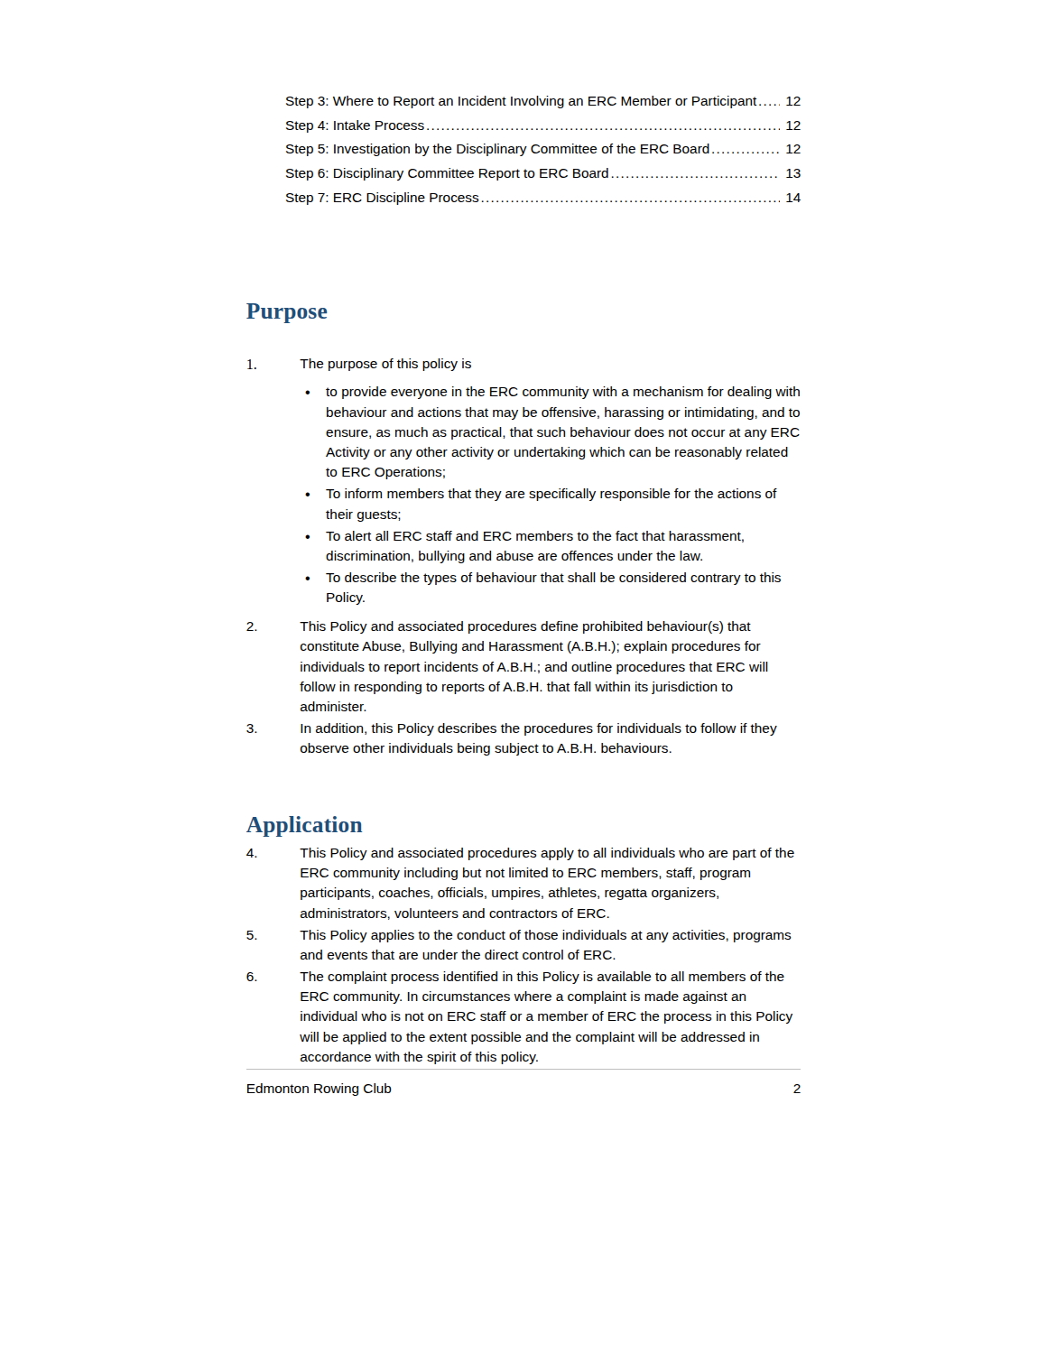Step 3: Where to Report an Incident Involving an ERC Member or Participant ................................................................................................................................................................ 12
Step 4: Intake Process ................................................................................................................................................................ 12
Step 5: Investigation by the Disciplinary Committee of the ERC Board ................................................................................................................................................................ 12
Step 6: Disciplinary Committee Report to ERC Board ................................................................................................................................................................ 13
Step 7: ERC Discipline Process ................................................................................................................................................................ 14
Purpose
The purpose of this policy is
to provide everyone in the ERC community with a mechanism for dealing with behaviour and actions that may be offensive, harassing or intimidating, and to ensure, as much as practical, that such behaviour does not occur at any ERC Activity or any other activity or undertaking which can be reasonably related to ERC Operations;
To inform members that they are specifically responsible for the actions of their guests;
To alert all ERC staff and ERC members to the fact that harassment, discrimination, bullying and abuse are offences under the law.
To describe the types of behaviour that shall be considered contrary to this Policy.
This Policy and associated procedures define prohibited behaviour(s) that constitute Abuse, Bullying and Harassment (A.B.H.); explain procedures for individuals to report incidents of A.B.H.; and outline procedures that ERC will follow in responding to reports of A.B.H. that fall within its jurisdiction to administer.
In addition, this Policy describes the procedures for individuals to follow if they observe other individuals being subject to A.B.H. behaviours.
Application
This Policy and associated procedures apply to all individuals who are part of the ERC community including but not limited to ERC members, staff, program participants, coaches, officials, umpires, athletes, regatta organizers, administrators, volunteers and contractors of ERC.
This Policy applies to the conduct of those individuals at any activities, programs and events that are under the direct control of ERC.
The complaint process identified in this Policy is available to all members of the ERC community. In circumstances where a complaint is made against an individual who is not on ERC staff or a member of ERC the process in this Policy will be applied to the extent possible and the complaint will be addressed in accordance with the spirit of this policy.
Edmonton Rowing Club 2